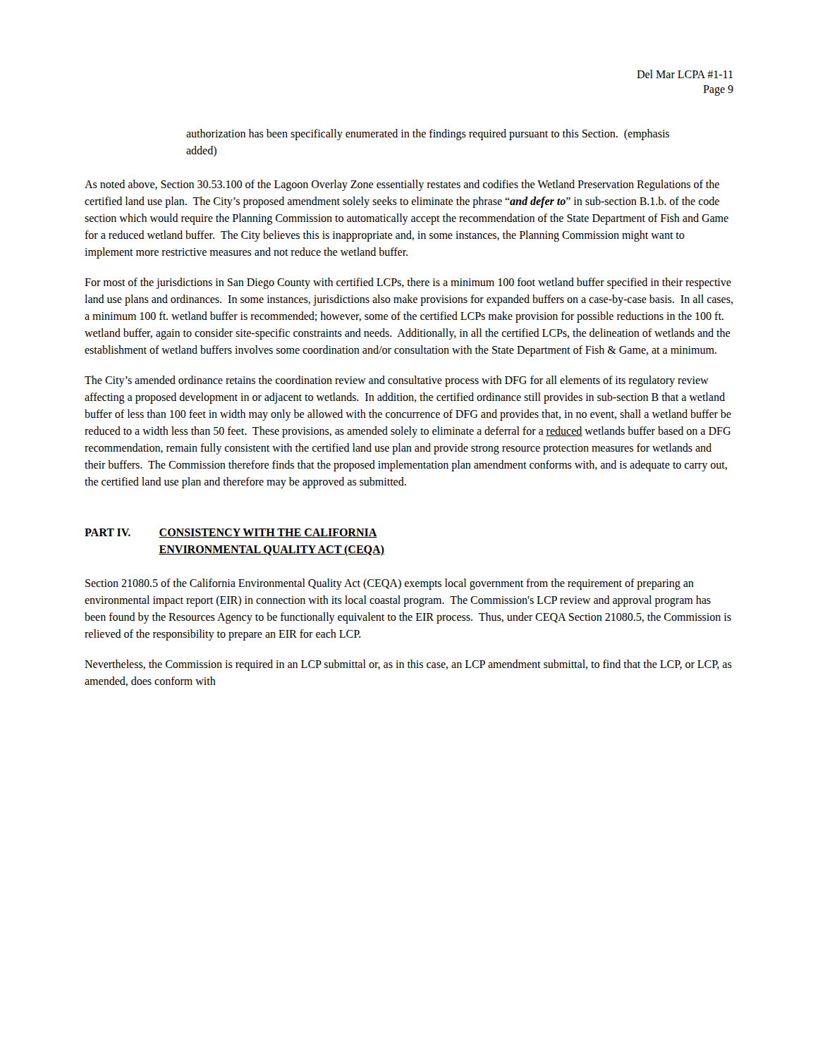Del Mar LCPA #1-11
Page 9
authorization has been specifically enumerated in the findings required pursuant to this Section. (emphasis added)
As noted above, Section 30.53.100 of the Lagoon Overlay Zone essentially restates and codifies the Wetland Preservation Regulations of the certified land use plan. The City’s proposed amendment solely seeks to eliminate the phrase “and defer to” in sub-section B.1.b. of the code section which would require the Planning Commission to automatically accept the recommendation of the State Department of Fish and Game for a reduced wetland buffer. The City believes this is inappropriate and, in some instances, the Planning Commission might want to implement more restrictive measures and not reduce the wetland buffer.
For most of the jurisdictions in San Diego County with certified LCPs, there is a minimum 100 foot wetland buffer specified in their respective land use plans and ordinances. In some instances, jurisdictions also make provisions for expanded buffers on a case-by-case basis. In all cases, a minimum 100 ft. wetland buffer is recommended; however, some of the certified LCPs make provision for possible reductions in the 100 ft. wetland buffer, again to consider site-specific constraints and needs. Additionally, in all the certified LCPs, the delineation of wetlands and the establishment of wetland buffers involves some coordination and/or consultation with the State Department of Fish & Game, at a minimum.
The City’s amended ordinance retains the coordination review and consultative process with DFG for all elements of its regulatory review affecting a proposed development in or adjacent to wetlands. In addition, the certified ordinance still provides in sub-section B that a wetland buffer of less than 100 feet in width may only be allowed with the concurrence of DFG and provides that, in no event, shall a wetland buffer be reduced to a width less than 50 feet. These provisions, as amended solely to eliminate a deferral for a reduced wetlands buffer based on a DFG recommendation, remain fully consistent with the certified land use plan and provide strong resource protection measures for wetlands and their buffers. The Commission therefore finds that the proposed implementation plan amendment conforms with, and is adequate to carry out, the certified land use plan and therefore may be approved as submitted.
PART IV. CONSISTENCY WITH THE CALIFORNIA ENVIRONMENTAL QUALITY ACT (CEQA)
Section 21080.5 of the California Environmental Quality Act (CEQA) exempts local government from the requirement of preparing an environmental impact report (EIR) in connection with its local coastal program. The Commission's LCP review and approval program has been found by the Resources Agency to be functionally equivalent to the EIR process. Thus, under CEQA Section 21080.5, the Commission is relieved of the responsibility to prepare an EIR for each LCP.
Nevertheless, the Commission is required in an LCP submittal or, as in this case, an LCP amendment submittal, to find that the LCP, or LCP, as amended, does conform with